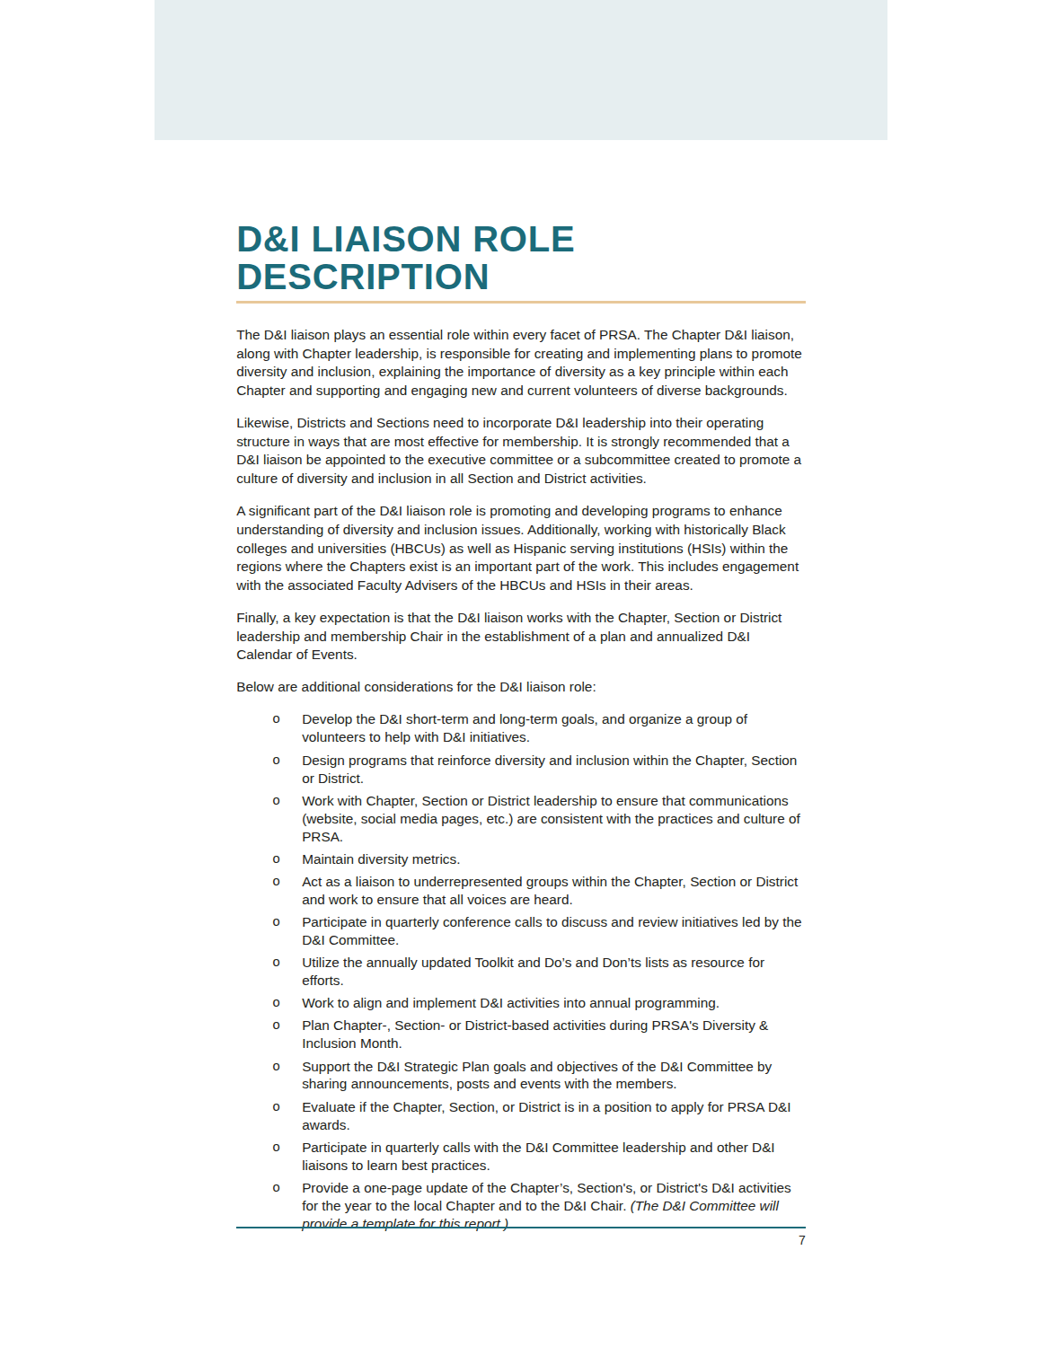D&I Liaison Role Description
The D&I liaison plays an essential role within every facet of PRSA. The Chapter D&I liaison, along with Chapter leadership, is responsible for creating and implementing plans to promote diversity and inclusion, explaining the importance of diversity as a key principle within each Chapter and supporting and engaging new and current volunteers of diverse backgrounds.
Likewise, Districts and Sections need to incorporate D&I leadership into their operating structure in ways that are most effective for membership. It is strongly recommended that a D&I liaison be appointed to the executive committee or a subcommittee created to promote a culture of diversity and inclusion in all Section and District activities.
A significant part of the D&I liaison role is promoting and developing programs to enhance understanding of diversity and inclusion issues. Additionally, working with historically Black colleges and universities (HBCUs) as well as Hispanic serving institutions (HSIs) within the regions where the Chapters exist is an important part of the work. This includes engagement with the associated Faculty Advisers of the HBCUs and HSIs in their areas.
Finally, a key expectation is that the D&I liaison works with the Chapter, Section or District leadership and membership Chair in the establishment of a plan and annualized D&I Calendar of Events.
Below are additional considerations for the D&I liaison role:
Develop the D&I short-term and long-term goals, and organize a group of volunteers to help with D&I initiatives.
Design programs that reinforce diversity and inclusion within the Chapter, Section or District.
Work with Chapter, Section or District leadership to ensure that communications (website, social media pages, etc.) are consistent with the practices and culture of PRSA.
Maintain diversity metrics.
Act as a liaison to underrepresented groups within the Chapter, Section or District and work to ensure that all voices are heard.
Participate in quarterly conference calls to discuss and review initiatives led by the D&I Committee.
Utilize the annually updated Toolkit and Do’s and Don’ts lists as resource for efforts.
Work to align and implement D&I activities into annual programming.
Plan Chapter-, Section- or District-based activities during PRSA's Diversity & Inclusion Month.
Support the D&I Strategic Plan goals and objectives of the D&I Committee by sharing announcements, posts and events with the members.
Evaluate if the Chapter, Section, or District is in a position to apply for PRSA D&I awards.
Participate in quarterly calls with the D&I Committee leadership and other D&I liaisons to learn best practices.
Provide a one-page update of the Chapter’s, Section's, or District's D&I activities for the year to the local Chapter and to the D&I Chair. (The D&I Committee will provide a template for this report.)
7